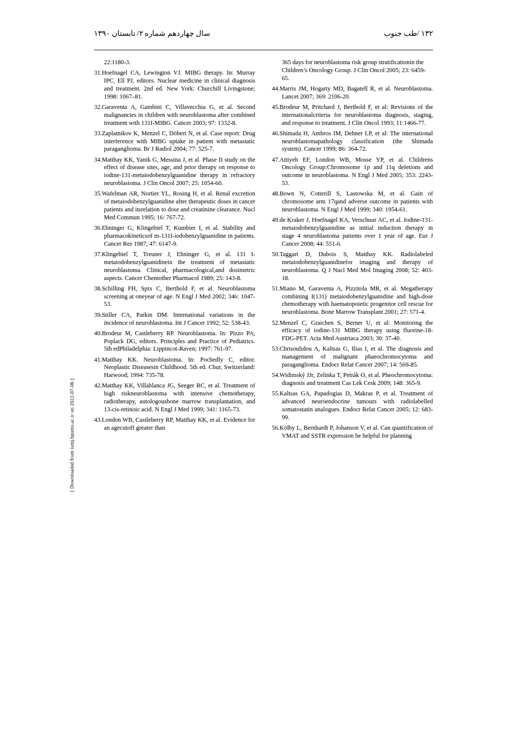۱۳۲ /طب جنوب
سال چهاردهم شماره ۲/ تابستان ۱۳۹۰
22:1180-3.
31.Hoefnagel CA, Lewington VJ. MIBG therapy. In: Murray IPC, Ell PJ, editors. Nuclear medicine in clinical diagnosis and treatment. 2nd ed. New York: Churchill Livingstone; 1998: 1067–81.
32.Garaventa A, Gambini C, Villavecchia G, et al. Second malignancies in children with neuroblastoma after combined treatment with 131I-MIBG. Cancer 2003; 97: 1332-8.
33.Zaplatnikov K, Menzel C, Döbert N, et al. Case report: Drug interference with MIBG uptake in patient with metastatic paraganglioma. Br J Radiol 2004; 77: 525-7.
34.Matthay KK, Yanik G, Messina J, et al. Phase II study on the effect of disease sites, age, and prior therapy on response to iodine-131-metaiodobenzylguanidine therapy in refractory neuroblastoma. J Clin Oncol 2007; 25: 1054-60.
35.Wafelman AR, Nortier YL, Rosing H, et al. Renal excretion of metaiodobenzylguanidine after therapeutic doses in cancer patients and itsrelation to dose and creatinine clearance. Nucl Med Commun 1995; 16: 767-72.
36.Ehninger G, Klingebiel T, Kumbier I, et al. Stability and pharmacokineticsof m-131I-iodobenzylguanidine in patients. Cancer Res 1987; 47: 6147-9.
37.Klingebiel T, Treuner J, Ehninger G, et al. 131 I-metaiodobenzylguanidinein the treatment of metastatic neuroblastoma. Clinical, pharmacological,and dosimetric aspects. Cancer Chemother Pharmacol 1989; 25: 143-8.
38.Schilling FH, Spix C, Berthold F, et al. Neuroblastoma screening at oneyear of age. N Engl J Med 2002; 346: 1047-53.
39.Stiller CA, Parkin DM. International variations in the incidence of neuroblastoma. Int J Cancer 1992; 52: 538-43.
40.Brodeur M, Castleberry RP. Neuroblastoma. In: Pizzo PA, Poplack DG, editors. Principles and Practice of Pediatrics. 5th edPhiladelphia: Lippincot-Raven; 1997: 761-97.
41.Matthay KK. Neuroblastoma. In: Pochedly C, editor. Neoplastic Diseasesin Childhood. 5th ed. Chur, Switzerland: Harwood; 1994: 735-78.
42.Matthay KK, Villablanca JG, Seeger RC, et al. Treatment of high riskneuroblastoma with intensive chemotherapy, radiotherapy, autologousbone marrow transplantation, and 13-cis-retinoic acid. N Engl J Med 1999; 341: 1165-73.
43.London WB, Castleberry RP, Matthay KK, et al. Evidence for an agecutoff greater than
365 days for neuroblastoma risk group stratificationin the Children’s Oncology Group. J Clin Oncol 2005; 23: 6459-65.
44.Marris JM, Hogarty MD, Bagatell R, et al. Neuroblastoma. Lancet 2007; 369: 2106-20.
45.Brodeur M, Pritchard J, Berthold F, et al: Revisions of the internationalcriteria for neuroblastoma diagnosis, staging, and response to treatment. J Clin Oncol 1993; 11:1466-77.
46.Shimada H, Ambros IM, Dehner LP, et al: The international neuroblastomapathology classification (the Shimada system). Cancer 1999; 86: 364-72.
47.Attiyeh EF, London WB, Mosse YP, et al. Childrens Oncology Group:Chromosome 1p and 11q deletions and outcome in neuroblastoma. N Engl J Med 2005; 353: 2243-53.
48.Bown N, Cotterill S, Lastowska M, et al. Gain of chromosome arm 17qand adverse outcome in patients with neuroblastoma. N Engl J Med 1999; 340: 1954-61.
49.de Kraker J, Hoefnagel KA, Verschuur AC, et al. Iodine-131-metaiodobenzylguanidine as initial induction therapy in stage 4 neuroblastoma patients over 1 year of age. Eur J Cancer 2008; 44: 551-6.
50.Taggart D, Dubois S, Matthay KK. Radiolabeled metaiodobenzylguanidinefor imaging and therapy of neuroblastoma. Q J Nucl Med Mol Imaging 2008; 52: 403-18.
51.Miano M, Garaventa A, Pizzitola MR, et al. Megatherapy combining I(131) metaiodobenzylguanidine and high-dose chemotherapy with haematopoietic progenitor cell rescue for neuroblastoma. Bone Marrow Transplant 2001; 27: 571-4.
52.Menzel C, Graichen S, Berner U, et al: Monitoring the efficacy of iodine-131 MIBG therapy using fluorine-18-FDG-PET. Acta Med Austriaca 2003; 30: 37-40.
53.Chrisoulidou A, Kaltsas G, Ilias I, et al. The diagnosis and management of malignant phaeochromocytoma and paraganglioma. Endocr Relat Cancer 2007; 14: 569-85.
54.Widimský JJr, Zelinka T, Petrák O, et al. Pheochromocytoma: diagnosis and treatment Cas Lek Cesk 2009; 148: 365-9.
55.Kaltsas GA, Papadogias D, Makras P, et al. Treatment of advanced neuroendocrine tumours with radiolabelled somatostatin analogues. Endocr Relat Cancer 2005; 12: 683-99.
56.Kölby L, Bernhardt P, Johanson V, et al. Can quantification of VMAT and SSTR expression be helpful for planning
[ Downloaded from ismj.bpums.ac.ir on 2022-07-06 ]